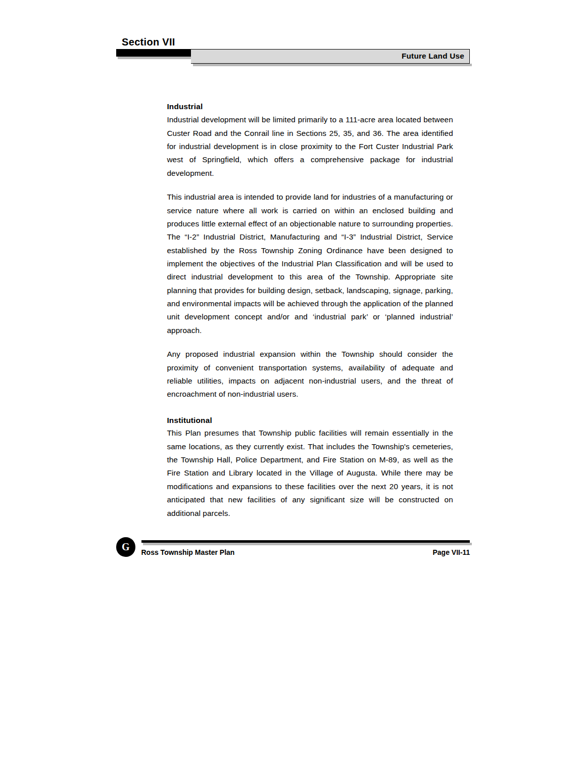Section VII
Future Land Use
Industrial
Industrial development will be limited primarily to a 111-acre area located between Custer Road and the Conrail line in Sections 25, 35, and 36. The area identified for industrial development is in close proximity to the Fort Custer Industrial Park west of Springfield, which offers a comprehensive package for industrial development.
This industrial area is intended to provide land for industries of a manufacturing or service nature where all work is carried on within an enclosed building and produces little external effect of an objectionable nature to surrounding properties. The “I-2” Industrial District, Manufacturing and “I-3” Industrial District, Service established by the Ross Township Zoning Ordinance have been designed to implement the objectives of the Industrial Plan Classification and will be used to direct industrial development to this area of the Township. Appropriate site planning that provides for building design, setback, landscaping, signage, parking, and environmental impacts will be achieved through the application of the planned unit development concept and/or and ‘industrial park’ or ‘planned industrial’ approach.
Any proposed industrial expansion within the Township should consider the proximity of convenient transportation systems, availability of adequate and reliable utilities, impacts on adjacent non-industrial users, and the threat of encroachment of non-industrial users.
Institutional
This Plan presumes that Township public facilities will remain essentially in the same locations, as they currently exist. That includes the Township's cemeteries, the Township Hall, Police Department, and Fire Station on M-89, as well as the Fire Station and Library located in the Village of Augusta. While there may be modifications and expansions to these facilities over the next 20 years, it is not anticipated that new facilities of any significant size will be constructed on additional parcels.
G
Ross Township Master Plan Page VII-11